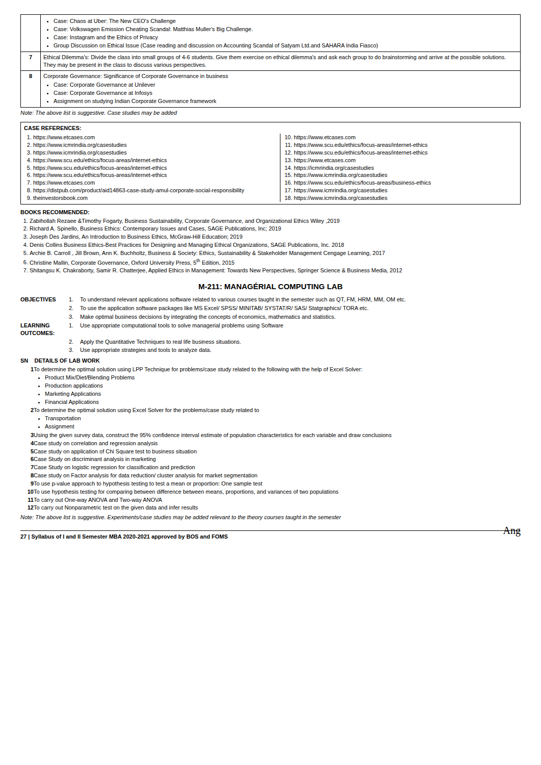| | Case: Chaos at Uber: The New CEO's Challenge Case: Volkswagen Emission Cheating Scandal: Matthias Muller's Big Challenge. Case: Instagram and the Ethics of Privacy Group Discussion on Ethical Issue (Case reading and discussion on Accounting Scandal of Satyam Ltd.and SAHARA India Fiasco) |
| 7 | Ethical Dilemma's: Divide the class into small groups of 4-6 students. Give them exercise on ethical dilemma's and ask each group to do brainstorming and arrive at the possible solutions. They may be present in the class to discuss various perspectives. |
| 8 | Corporate Governance: Significance of Corporate Governance in business Case: Corporate Governance at Unilever Case: Corporate Governance at Infosys Assignment on studying Indian Corporate Governance framework |
Note: The above list is suggestive. Case studies may be added
CASE REFERENCES:
| https://www.etcases.com https://www.icmrindia.org/casestudies https://www.icmrindia.org/casestudies https://www.scu.edu/ethics/focus-areas/internet-ethics https://www.scu.edu/ethics/focus-areas/internet-ethics https://www.scu.edu/ethics/focus-areas/internet-ethics https://www.etcases.com https://distpub.com/product/aid14863-case-study-amul-corporate-social-responsibility theinvestorsbook.com | https://www.etcases.com https://www.scu.edu/ethics/focus-areas/internet-ethics https://www.scu.edu/ethics/focus-areas/internet-ethics https://www.etcases.com https://icmrindia.org/casestudies https://www.icmrindia.org/casestudies https://www.scu.edu/ethics/focus-areas/business-ethics https://www.icmrindia.org/casestudies https://www.icmrindia.org/casestudies |
BOOKS RECOMMENDED:
Zabihollah Rezaee &Timothy Fogarty, Business Sustainability, Corporate Governance, and Organizational Ethics Wiley ,2019
Richard A. Spinello, Business Ethics: Contemporary Issues and Cases, SAGE Publications, Inc; 2019
Joseph Des Jardins, An Introduction to Business Ethics, McGraw-Hill Education; 2019
Denis Collins Business Ethics-Best Practices for Designing and Managing Ethical Organizations, SAGE Publications, Inc. 2018
Archie B. Carroll , Jill Brown, Ann K. Buchholtz, Business & Society: Ethics, Sustainability & Stakeholder Management Cengage Learning, 2017
Christine Mallin, Corporate Governance, Oxford University Press, 5th Edition, 2015
Shitangsu K. Chakraborty, Samir R. Chatterjee, Applied Ethics in Management: Towards New Perspectives, Springer Science & Business Media, 2012
M-211: MANAGÉRIAL COMPUTING LAB
| OBJECTIVES | 1. | To understand relevant applications software related to various courses taught in the semester such as QT, FM, HRM, MM, OM etc. |
| | 2. | To use the application software packages like MS Excel/ SPSS/ MINITAB/ SYSTAT/R/ SAS/ Statgraphics/ TORA etc. |
| | 3. | Make optimal business decisions by integrating the concepts of economics, mathematics and statistics. |
| LEARNING OUTCOMES: | 1. | Use appropriate computational tools to solve managerial problems using Software |
| | 2. | Apply the Quantitative Techniques to real life business situations. |
| | 3. | Use appropriate strategies and tools to analyze data. |
SN DETAILS OF LAB WORK
| 1 | To determine the optimal solution using LPP Technique for problems/case study related to the following with the help of Excel Solver: Product Mix/Diet/Blending Problems Production applications Marketing Applications Financial Applications |
| 2 | To determine the optimal solution using Excel Solver for the problems/case study related to Transportation Assignment |
| 3 | Using the given survey data, construct the 95% confidence interval estimate of population characteristics for each variable and draw conclusions |
| 4 | Case study on correlation and regression analysis |
| 5 | Case study on application of Chi Square test to business situation |
| 6 | Case Study on discriminant analysis in marketing |
| 7 | Case Study on logistic regression for classification and prediction |
| 8 | Case study on Factor analysis for data reduction/ cluster analysis for market segmentation |
| 9 | To use p-value approach to hypothesis testing to test a mean or proportion: One sample test |
| 10 | To use hypothesis testing for comparing between difference between means, proportions, and variances of two populations |
| 11 | To carry out One-way ANOVA and Two-way ANOVA |
| 12 | To carry out Nonparametric test on the given data and infer results |
Note: The above list is suggestive. Experiments/case studies may be added relevant to the theory courses taught in the semester
Ang 27 | Syllabus of I and Il Semester MBA 2020-2021 approved by BOS and FOMS